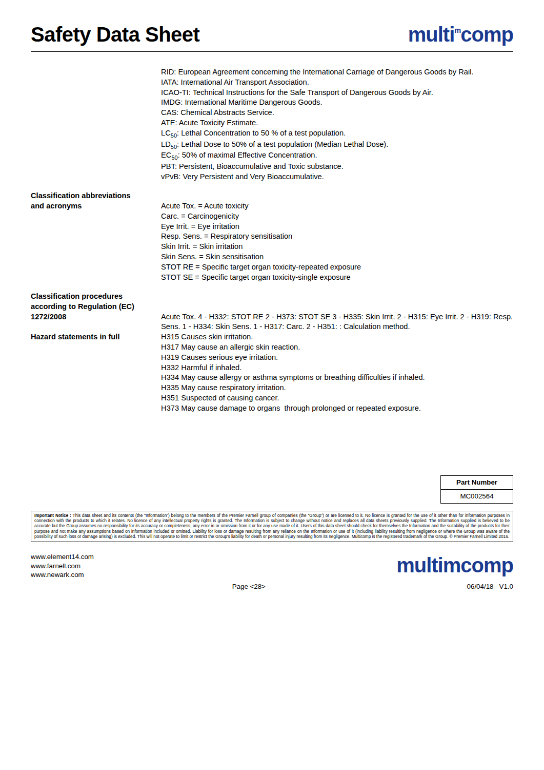Safety Data Sheet
multimcomp
| | RID: European Agreement concerning the International Carriage of Dangerous Goods by Rail. IATA: International Air Transport Association. ICAO-TI: Technical Instructions for the Safe Transport of Dangerous Goods by Air. IMDG: International Maritime Dangerous Goods. CAS: Chemical Abstracts Service. ATE: Acute Toxicity Estimate. LC 50 : Lethal Concentration to 50 % of a test population. LD 50 : Lethal Dose to 50% of a test population (Median Lethal Dose). EC 50 : 50% of maximal Effective Concentration. PBT: Persistent, Bioaccumulative and Toxic substance. vPvB: Very Persistent and Very Bioaccumulative. |
| Classification abbreviations and acronyms | Acute Tox. = Acute toxicity Carc. = Carcinogenicity Eye Irrit. = Eye irritation Resp. Sens. = Respiratory sensitisation Skin Irrit. = Skin irritation Skin Sens. = Skin sensitisation STOT RE = Specific target organ toxicity-repeated exposure STOT SE = Specific target organ toxicity-single exposure |
| Classification procedures according to Regulation (EC) 1272/2008 | Acute Tox. 4 - H332: STOT RE 2 - H373: STOT SE 3 - H335: Skin Irrit. 2 - H315: Eye Irrit. 2 - H319: Resp. Sens. 1 - H334: Skin Sens. 1 - H317: Carc. 2 - H351: : Calculation method. |
| Hazard statements in full | H315 Causes skin irritation. H317 May cause an allergic skin reaction. H319 Causes serious eye irritation. H332 Harmful if inhaled. H334 May cause allergy or asthma symptoms or breathing difficulties if inhaled. H335 May cause respiratory irritation. H351 Suspected of causing cancer. H373 May cause damage to organs through prolonged or repeated exposure. |
| Part Number |
| --- |
| MC002564 |
Important Notice : This data sheet and its contents (the “Information”) belong to the members of the Premier Farnell group of companies (the “Group”) or are licensed to it. No licence is granted for the use of it other than for information purposes in connection with the products to which it relates. No licence of any intellectual property rights is granted. The Information is subject to change without notice and replaces all data sheets previously supplied. The Information supplied is believed to be accurate but the Group assumes no responsibility for its accuracy or completeness, any error in or omission from it or for any use made of it. Users of this data sheet should check for themselves the Information and the suitability of the products for their purpose and not make any assumptions based on information included or omitted. Liability for loss or damage resulting from any reliance on the Information or use of it (including liability resulting from negligence or where the Group was aware of the possibility of such loss or damage arising) is excluded. This will not operate to limit or restrict the Group’s liability for death or personal injury resulting from its negligence. Multicomp is the registered trademark of the Group. © Premier Farnell Limited 2016.
www.element14.com
www.farnell.com
www.newark.com
multimcomp
Page <28>
06/04/18 V1.0